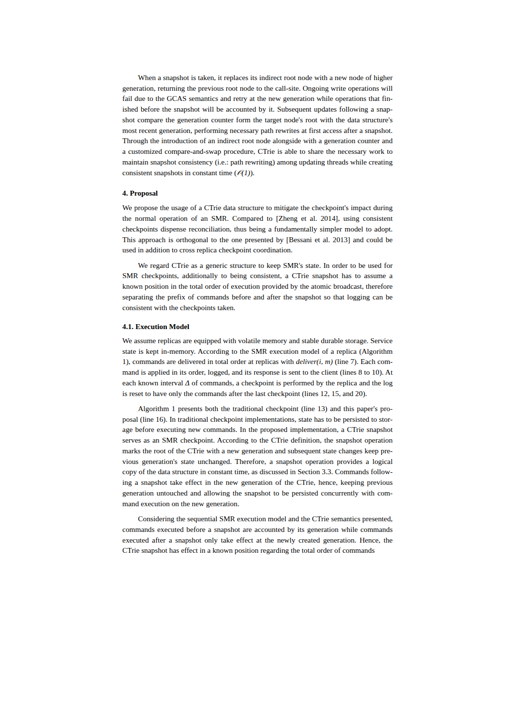When a snapshot is taken, it replaces its indirect root node with a new node of higher generation, returning the previous root node to the call-site. Ongoing write operations will fail due to the GCAS semantics and retry at the new generation while operations that finished before the snapshot will be accounted by it. Subsequent updates following a snapshot compare the generation counter form the target node's root with the data structure's most recent generation, performing necessary path rewrites at first access after a snapshot. Through the introduction of an indirect root node alongside with a generation counter and a customized compare-and-swap procedure, CTrie is able to share the necessary work to maintain snapshot consistency (i.e.: path rewriting) among updating threads while creating consistent snapshots in constant time (𝒪(1)).
4. Proposal
We propose the usage of a CTrie data structure to mitigate the checkpoint's impact during the normal operation of an SMR. Compared to [Zheng et al. 2014], using consistent checkpoints dispense reconciliation, thus being a fundamentally simpler model to adopt. This approach is orthogonal to the one presented by [Bessani et al. 2013] and could be used in addition to cross replica checkpoint coordination.
We regard CTrie as a generic structure to keep SMR's state. In order to be used for SMR checkpoints, additionally to being consistent, a CTrie snapshot has to assume a known position in the total order of execution provided by the atomic broadcast, therefore separating the prefix of commands before and after the snapshot so that logging can be consistent with the checkpoints taken.
4.1. Execution Model
We assume replicas are equipped with volatile memory and stable durable storage. Service state is kept in-memory. According to the SMR execution model of a replica (Algorithm 1), commands are delivered in total order at replicas with deliver(i, m) (line 7). Each command is applied in its order, logged, and its response is sent to the client (lines 8 to 10). At each known interval Δ of commands, a checkpoint is performed by the replica and the log is reset to have only the commands after the last checkpoint (lines 12, 15, and 20).
Algorithm 1 presents both the traditional checkpoint (line 13) and this paper's proposal (line 16). In traditional checkpoint implementations, state has to be persisted to storage before executing new commands. In the proposed implementation, a CTrie snapshot serves as an SMR checkpoint. According to the CTrie definition, the snapshot operation marks the root of the CTrie with a new generation and subsequent state changes keep previous generation's state unchanged. Therefore, a snapshot operation provides a logical copy of the data structure in constant time, as discussed in Section 3.3. Commands following a snapshot take effect in the new generation of the CTrie, hence, keeping previous generation untouched and allowing the snapshot to be persisted concurrently with command execution on the new generation.
Considering the sequential SMR execution model and the CTrie semantics presented, commands executed before a snapshot are accounted by its generation while commands executed after a snapshot only take effect at the newly created generation. Hence, the CTrie snapshot has effect in a known position regarding the total order of commands